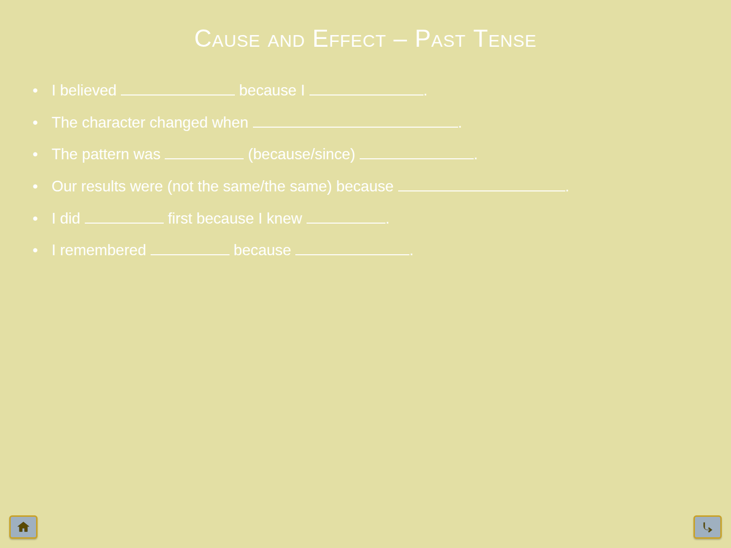Cause and Effect – Past Tense
I believed because I .
The character changed when .
The pattern was (because/since) .
Our results were (not the same/the same) because .
I did first because I knew .
I remembered because .